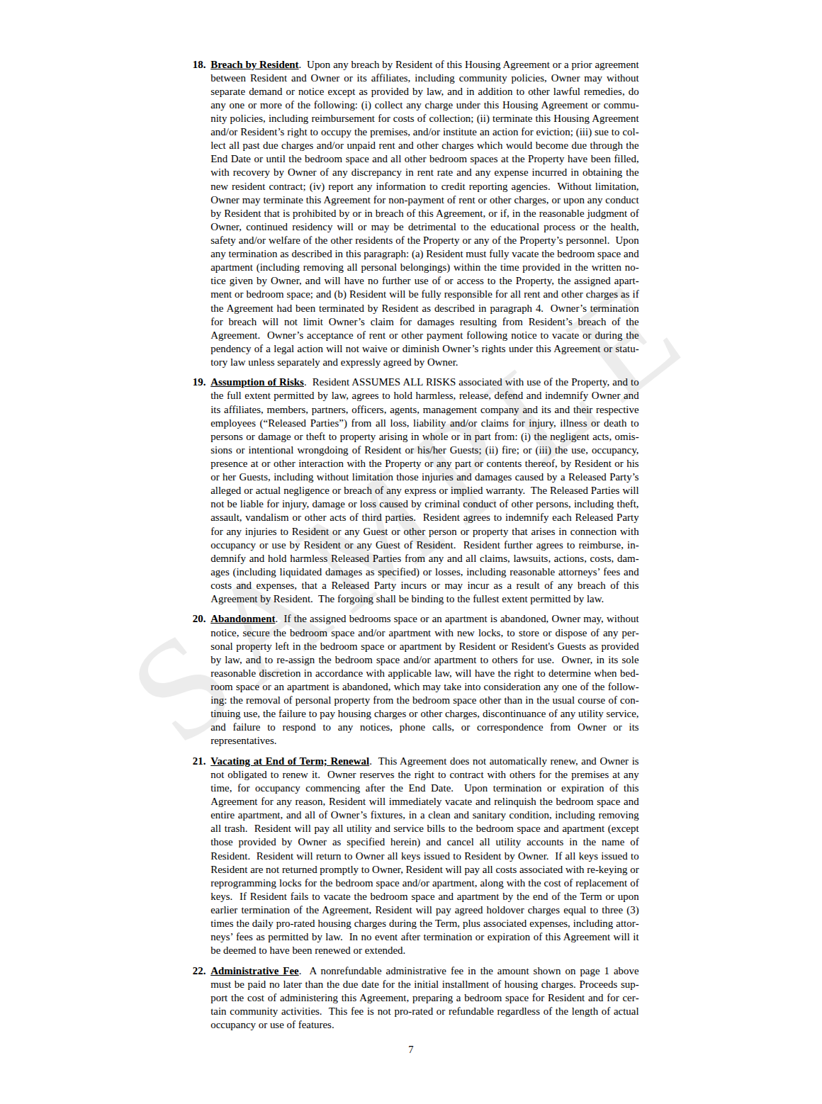SAMPLE
Breach by Resident. Upon any breach by Resident of this Housing Agreement or a prior agreement between Resident and Owner or its affiliates, including community policies, Owner may without separate demand or notice except as provided by law, and in addition to other lawful remedies, do any one or more of the following: (i) collect any charge under this Housing Agreement or community policies, including reimbursement for costs of collection; (ii) terminate this Housing Agreement and/or Resident’s right to occupy the premises, and/or institute an action for eviction; (iii) sue to collect all past due charges and/or unpaid rent and other charges which would become due through the End Date or until the bedroom space and all other bedroom spaces at the Property have been filled, with recovery by Owner of any discrepancy in rent rate and any expense incurred in obtaining the new resident contract; (iv) report any information to credit reporting agencies. Without limitation, Owner may terminate this Agreement for non-payment of rent or other charges, or upon any conduct by Resident that is prohibited by or in breach of this Agreement, or if, in the reasonable judgment of Owner, continued residency will or may be detrimental to the educational process or the health, safety and/or welfare of the other residents of the Property or any of the Property’s personnel. Upon any termination as described in this paragraph: (a) Resident must fully vacate the bedroom space and apartment (including removing all personal belongings) within the time provided in the written notice given by Owner, and will have no further use of or access to the Property, the assigned apartment or bedroom space; and (b) Resident will be fully responsible for all rent and other charges as if the Agreement had been terminated by Resident as described in paragraph 4. Owner’s termination for breach will not limit Owner’s claim for damages resulting from Resident’s breach of the Agreement. Owner’s acceptance of rent or other payment following notice to vacate or during the pendency of a legal action will not waive or diminish Owner’s rights under this Agreement or statutory law unless separately and expressly agreed by Owner.
Assumption of Risks. Resident ASSUMES ALL RISKS associated with use of the Property, and to the full extent permitted by law, agrees to hold harmless, release, defend and indemnify Owner and its affiliates, members, partners, officers, agents, management company and its and their respective employees (“Released Parties”) from all loss, liability and/or claims for injury, illness or death to persons or damage or theft to property arising in whole or in part from: (i) the negligent acts, omissions or intentional wrongdoing of Resident or his/her Guests; (ii) fire; or (iii) the use, occupancy, presence at or other interaction with the Property or any part or contents thereof, by Resident or his or her Guests, including without limitation those injuries and damages caused by a Released Party’s alleged or actual negligence or breach of any express or implied warranty. The Released Parties will not be liable for injury, damage or loss caused by criminal conduct of other persons, including theft, assault, vandalism or other acts of third parties. Resident agrees to indemnify each Released Party for any injuries to Resident or any Guest or other person or property that arises in connection with occupancy or use by Resident or any Guest of Resident. Resident further agrees to reimburse, indemnify and hold harmless Released Parties from any and all claims, lawsuits, actions, costs, damages (including liquidated damages as specified) or losses, including reasonable attorneys’ fees and costs and expenses, that a Released Party incurs or may incur as a result of any breach of this Agreement by Resident. The forgoing shall be binding to the fullest extent permitted by law.
Abandonment. If the assigned bedrooms space or an apartment is abandoned, Owner may, without notice, secure the bedroom space and/or apartment with new locks, to store or dispose of any personal property left in the bedroom space or apartment by Resident or Resident's Guests as provided by law, and to re-assign the bedroom space and/or apartment to others for use. Owner, in its sole reasonable discretion in accordance with applicable law, will have the right to determine when bedroom space or an apartment is abandoned, which may take into consideration any one of the following: the removal of personal property from the bedroom space other than in the usual course of continuing use, the failure to pay housing charges or other charges, discontinuance of any utility service, and failure to respond to any notices, phone calls, or correspondence from Owner or its representatives.
Vacating at End of Term; Renewal. This Agreement does not automatically renew, and Owner is not obligated to renew it. Owner reserves the right to contract with others for the premises at any time, for occupancy commencing after the End Date. Upon termination or expiration of this Agreement for any reason, Resident will immediately vacate and relinquish the bedroom space and entire apartment, and all of Owner’s fixtures, in a clean and sanitary condition, including removing all trash. Resident will pay all utility and service bills to the bedroom space and apartment (except those provided by Owner as specified herein) and cancel all utility accounts in the name of Resident. Resident will return to Owner all keys issued to Resident by Owner. If all keys issued to Resident are not returned promptly to Owner, Resident will pay all costs associated with re-keying or reprogramming locks for the bedroom space and/or apartment, along with the cost of replacement of keys. If Resident fails to vacate the bedroom space and apartment by the end of the Term or upon earlier termination of the Agreement, Resident will pay agreed holdover charges equal to three (3) times the daily pro-rated housing charges during the Term, plus associated expenses, including attorneys’ fees as permitted by law. In no event after termination or expiration of this Agreement will it be deemed to have been renewed or extended.
Administrative Fee. A nonrefundable administrative fee in the amount shown on page 1 above must be paid no later than the due date for the initial installment of housing charges. Proceeds support the cost of administering this Agreement, preparing a bedroom space for Resident and for certain community activities. This fee is not pro-rated or refundable regardless of the length of actual occupancy or use of features.
7